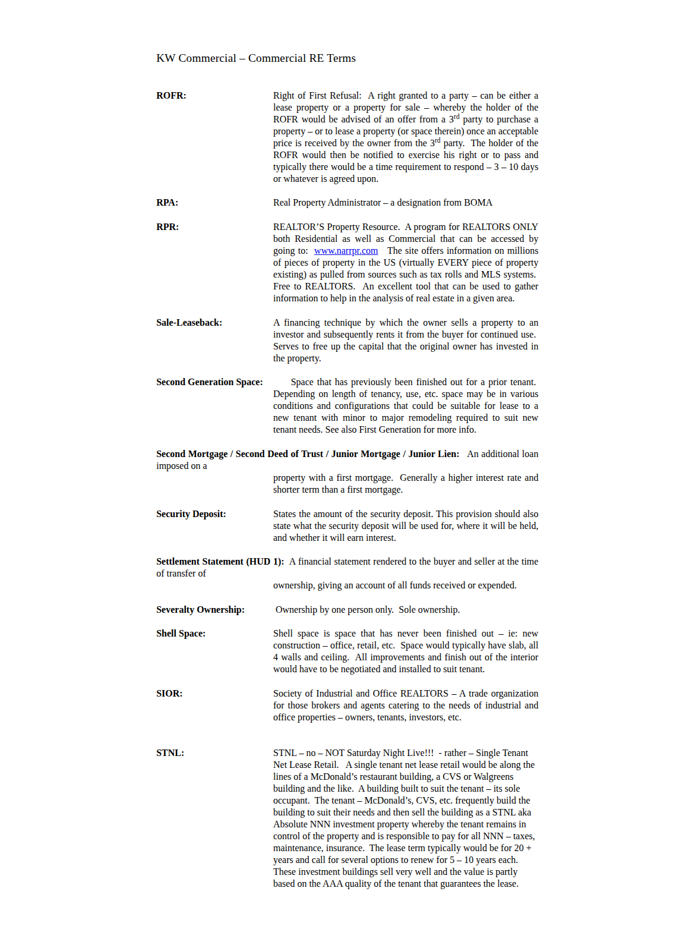KW Commercial – Commercial RE Terms
ROFR:
Right of First Refusal: A right granted to a party – can be either a lease property or a property for sale – whereby the holder of the ROFR would be advised of an offer from a 3rd party to purchase a property – or to lease a property (or space therein) once an acceptable price is received by the owner from the 3rd party. The holder of the ROFR would then be notified to exercise his right or to pass and typically there would be a time requirement to respond – 3 – 10 days or whatever is agreed upon.
RPA:
Real Property Administrator – a designation from BOMA
RPR:
REALTOR’S Property Resource. A program for REALTORS ONLY both Residential as well as Commercial that can be accessed by going to: www.narrpr.com The site offers information on millions of pieces of property in the US (virtually EVERY piece of property existing) as pulled from sources such as tax rolls and MLS systems. Free to REALTORS. An excellent tool that can be used to gather information to help in the analysis of real estate in a given area.
Sale-Leaseback:
A financing technique by which the owner sells a property to an investor and subsequently rents it from the buyer for continued use. Serves to free up the capital that the original owner has invested in the property.
Second Generation Space:
Space that has previously been finished out for a prior tenant. Depending on length of tenancy, use, etc. space may be in various conditions and configurations that could be suitable for lease to a new tenant with minor to major remodeling required to suit new tenant needs. See also First Generation for more info.
Second Mortgage / Second Deed of Trust / Junior Mortgage / Junior Lien: An additional loan imposed on a
property with a first mortgage. Generally a higher interest rate and shorter term than a first mortgage.
Security Deposit:
States the amount of the security deposit. This provision should also state what the security deposit will be used for, where it will be held, and whether it will earn interest.
Settlement Statement (HUD 1): A financial statement rendered to the buyer and seller at the time of transfer of
ownership, giving an account of all funds received or expended.
Severalty Ownership:
Ownership by one person only. Sole ownership.
Shell Space:
Shell space is space that has never been finished out – ie: new construction – office, retail, etc. Space would typically have slab, all 4 walls and ceiling. All improvements and finish out of the interior would have to be negotiated and installed to suit tenant.
SIOR:
Society of Industrial and Office REALTORS – A trade organization for those brokers and agents catering to the needs of industrial and office properties – owners, tenants, investors, etc.
STNL:
STNL – no – NOT Saturday Night Live!!! - rather – Single Tenant Net Lease Retail. A single tenant net lease retail would be along the lines of a McDonald’s restaurant building, a CVS or Walgreens building and the like. A building built to suit the tenant – its sole occupant. The tenant – McDonald’s, CVS, etc. frequently build the building to suit their needs and then sell the building as a STNL aka Absolute NNN investment property whereby the tenant remains in control of the property and is responsible to pay for all NNN – taxes, maintenance, insurance. The lease term typically would be for 20 + years and call for several options to renew for 5 – 10 years each. These investment buildings sell very well and the value is partly based on the AAA quality of the tenant that guarantees the lease.